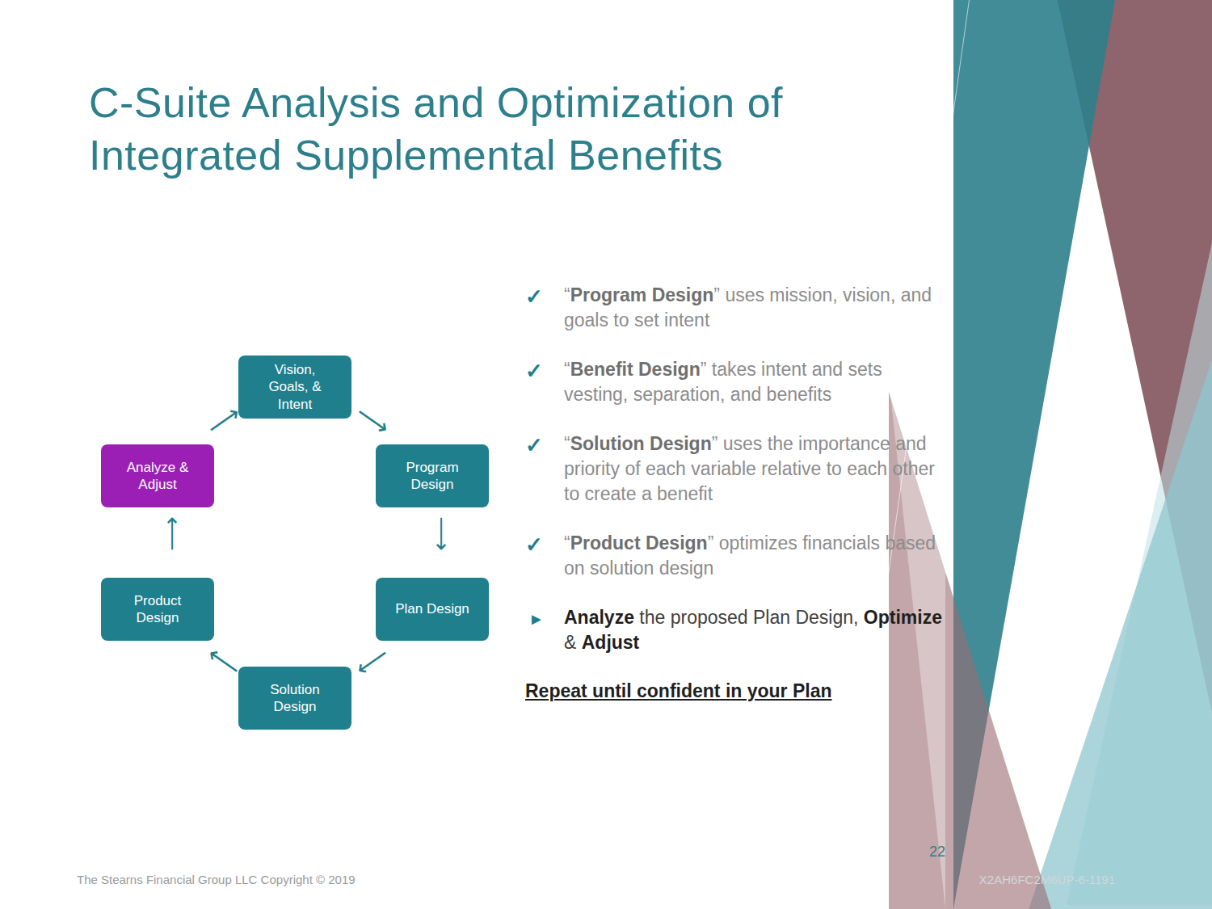C-Suite Analysis and Optimization of Integrated Supplemental Benefits
Vision,
Goals, &
Intent
Program
Design
Plan Design
Solution
Design
Product
Design
Analyze &
Adjust
⟶
⟶
⟶
⟶
⟶
⟶
✓“Program Design” uses mission, vision, and goals to set intent
✓“Benefit Design” takes intent and sets vesting, separation, and benefits
✓“Solution Design” uses the importance and priority of each variable relative to each other to create a benefit
✓“Product Design” optimizes financials based on solution design
►Analyze the proposed Plan Design, Optimize & Adjust
Repeat until confident in your Plan
22
The Stearns Financial Group LLC Copyright © 2019
X2AH6FC2M6UP-6-1191